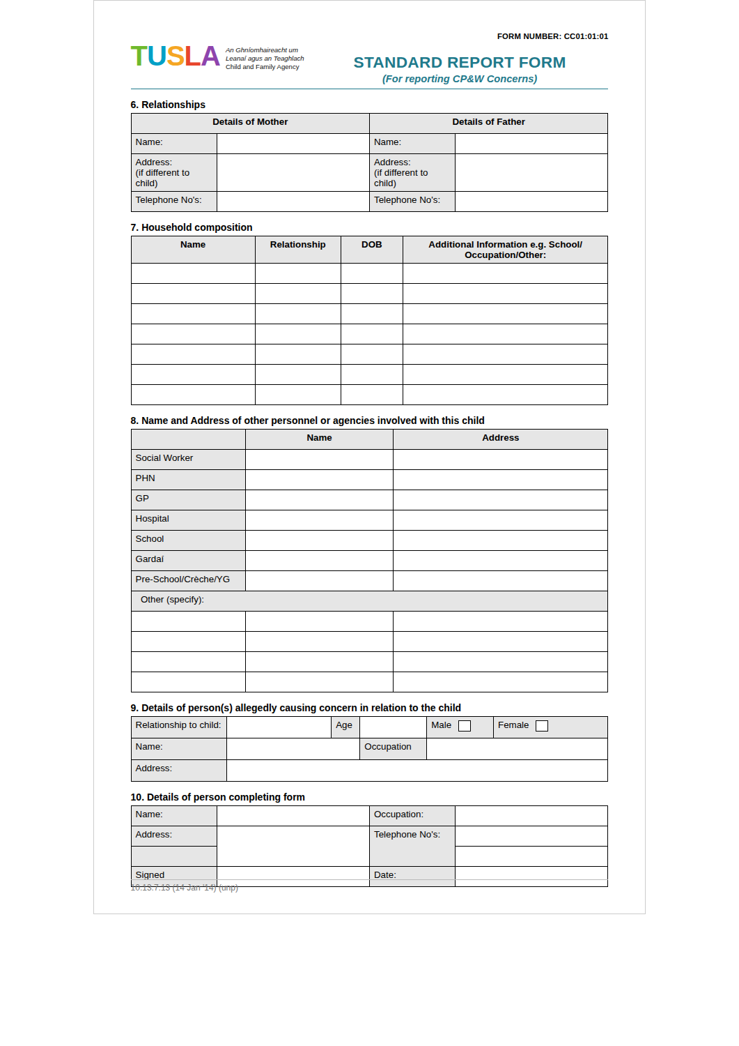FORM NUMBER: CC01:01:01
TUSLA
An Ghníomhaireacht um
Leanaí agus an Teaghlach
Child and Family Agency
STANDARD REPORT FORM
(For reporting CP&W Concerns)
6. Relationships
| Details of Mother | Details of Father |
| --- | --- |
| Name: | | Name: | |
| Address: (if different to child) | | Address: (if different to child) | |
| Telephone No's: | | Telephone No's: | |
7. Household composition
| Name | Relationship | DOB | Additional Information e.g. School/ Occupation/Other: |
| --- | --- | --- | --- |
8. Name and Address of other personnel or agencies involved with this child
| | Name | Address |
| --- | --- | --- |
| Social Worker | | |
| PHN | | |
| GP | | |
| Hospital | | |
| School | | |
| Gardaí | | |
| Pre-School/Crèche/YG | | |
| Other (specify): |
9. Details of person(s) allegedly causing concern in relation to the child
| Relationship to child: | | Age | | Male | Female |
| Name: | | Occupation | |
| Address: | |
10. Details of person completing form
| Name: | | Occupation: | |
| Address: | | Telephone No's: | |
| Signed | | Date: | |
10.13.7.13 (14 Jan '14) (unp)